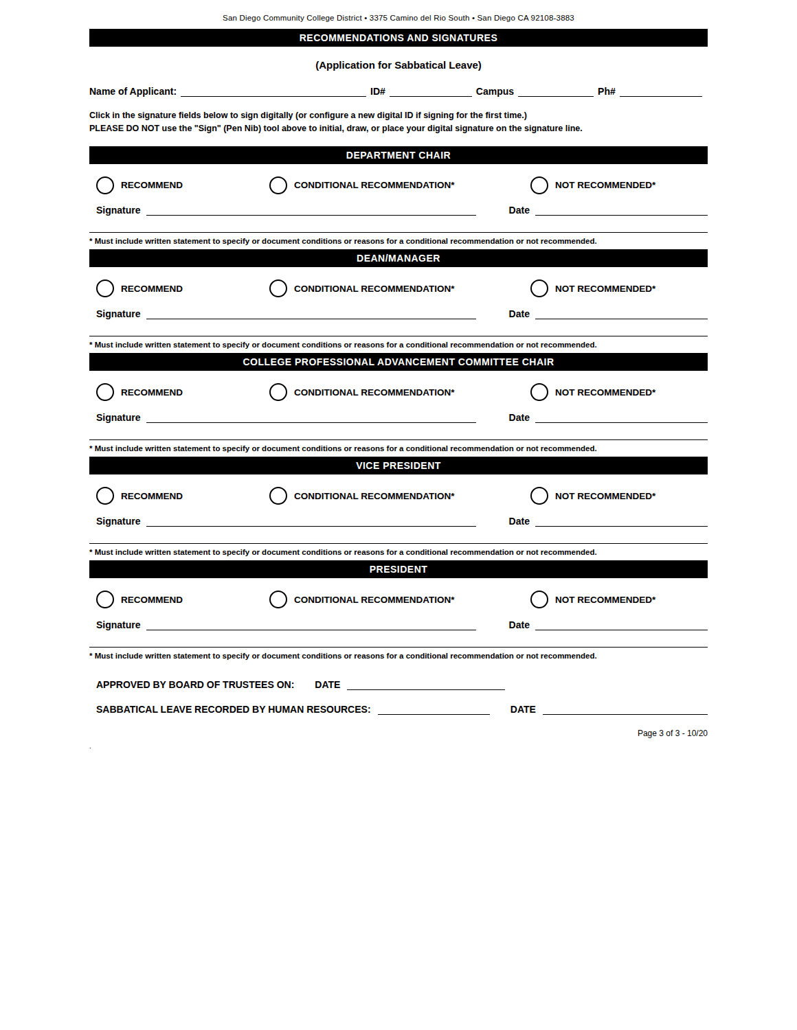San Diego Community College District • 3375 Camino del Rio South • San Diego CA 92108-3883
RECOMMENDATIONS AND SIGNATURES
(Application for Sabbatical Leave)
Name of Applicant: ID# Campus Ph#
Click in the signature fields below to sign digitally (or configure a new digital ID if signing for the first time.)
PLEASE DO NOT use the "Sign" (Pen Nib) tool above to initial, draw, or place your digital signature on the signature line.
DEPARTMENT CHAIR
RECOMMEND
CONDITIONAL RECOMMENDATION*
NOT RECOMMENDED*
Signature Date
* Must include written statement to specify or document conditions or reasons for a conditional recommendation or not recommended.
DEAN/MANAGER
RECOMMEND
CONDITIONAL RECOMMENDATION*
NOT RECOMMENDED*
Signature Date
* Must include written statement to specify or document conditions or reasons for a conditional recommendation or not recommended.
COLLEGE PROFESSIONAL ADVANCEMENT COMMITTEE CHAIR
RECOMMEND
CONDITIONAL RECOMMENDATION*
NOT RECOMMENDED*
Signature Date
* Must include written statement to specify or document conditions or reasons for a conditional recommendation or not recommended.
VICE PRESIDENT
RECOMMEND
CONDITIONAL RECOMMENDATION*
NOT RECOMMENDED*
Signature Date
* Must include written statement to specify or document conditions or reasons for a conditional recommendation or not recommended.
PRESIDENT
RECOMMEND
CONDITIONAL RECOMMENDATION*
NOT RECOMMENDED*
Signature Date
* Must include written statement to specify or document conditions or reasons for a conditional recommendation or not recommended.
APPROVED BY BOARD OF TRUSTEES ON: DATE
SABBATICAL LEAVE RECORDED BY HUMAN RESOURCES: DATE
Page 3 of 3 - 10/20
.